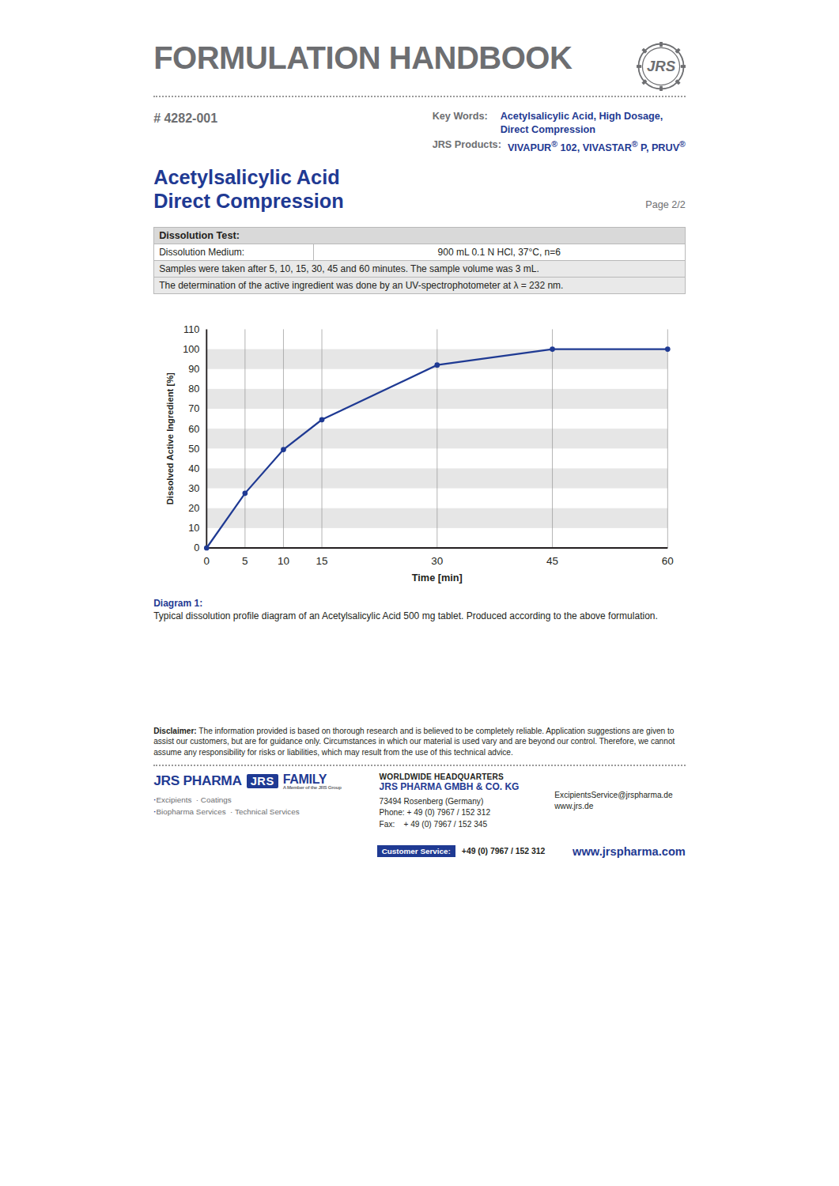FORMULATION HANDBOOK
JRS
# 4282-001
Key Words: Acetylsalicylic Acid, High Dosage,
Direct Compression
JRS Products: VIVAPUR® 102, VIVASTAR® P, PRUV®
Acetylsalicylic Acid
Direct Compression
Page 2/2
| Dissolution Test: |
| Dissolution Medium: | 900 mL 0.1 N HCl, 37°C, n=6 |
| Samples were taken after 5, 10, 15, 30, 45 and 60 minutes. The sample volume was 3 mL. |
| The determination of the active ingredient was done by an UV-spectrophotometer at λ = 232 nm. |
110 100 90 80 70 60 50 40 30 20 10 0 0 5 10 15 30 45 60 Time [min] Dissolved Active Ingredient [%]
Diagram 1:
Typical dissolution profile diagram of an Acetylsalicylic Acid 500 mg tablet. Produced according to the above formulation.
Disclaimer: The information provided is based on thorough research and is believed to be completely reliable. Application suggestions are given to assist our customers, but are for guidance only. Circumstances in which our material is used vary and are beyond our control. Therefore, we cannot assume any responsibility for risks or liabilities, which may result from the use of this technical advice.
JRS PHARMA JRS FAMILY A Member of the JRS Group
Excipients · Coatings
Biopharma Services · Technical Services
WORLDWIDE HEADQUARTERS
JRS PHARMA GMBH & CO. KG
73494 Rosenberg (Germany)
Phone: + 49 (0) 7967 / 152 312
Fax: + 49 (0) 7967 / 152 345
ExcipientsService@jrspharma.de
www.jrs.de
Customer Service: +49 (0) 7967 / 152 312 www.jrspharma.com